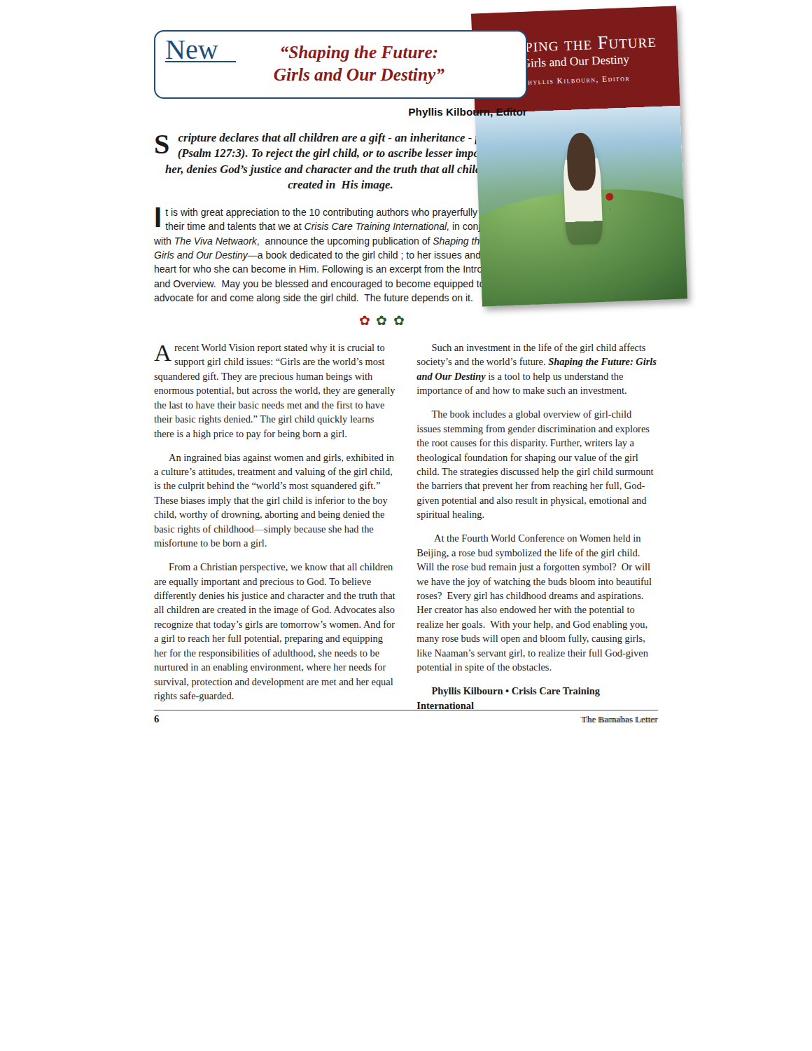Shaping the Future
Girls and Our Destiny
Phyllis Kilbourn, Editor
New
“Shaping the Future:
Girls and Our Destiny”
Phyllis Kilbourn, Editor
Scripture declares that all children are a gift - an inheritance - from God (Psalm 127:3). To reject the girl child, or to ascribe lesser importance to her, denies God’s justice and character and the truth that all children are created in His image.
It is with great appreciation to the 10 contributing authors who prayerfully gave of their time and talents that we at Crisis Care Training International, in conjunction with The Viva Netwaork, announce the upcoming publication of Shaping the Future: Girls and Our Destiny—a book dedicated to the girl child ; to her issues and to God’s heart for who she can become in Him. Following is an excerpt from the Introduction and Overview. May you be blessed and encouraged to become equipped to advocate for and come along side the girl child. The future depends on it.
✿ ✿ ✿
A recent World Vision report stated why it is crucial to support girl child issues: “Girls are the world’s most squandered gift. They are precious human beings with enormous potential, but across the world, they are generally the last to have their basic needs met and the first to have their basic rights denied.” The girl child quickly learns there is a high price to pay for being born a girl.
An ingrained bias against women and girls, exhibited in a culture’s attitudes, treatment and valuing of the girl child, is the culprit behind the “world’s most squandered gift.” These biases imply that the girl child is inferior to the boy child, worthy of drowning, aborting and being denied the basic rights of childhood—simply because she had the misfortune to be born a girl.
From a Christian perspective, we know that all children are equally important and precious to God. To believe differently denies his justice and character and the truth that all children are created in the image of God. Advocates also recognize that today’s girls are tomorrow’s women. And for a girl to reach her full potential, preparing and equipping her for the responsibilities of adulthood, she needs to be nurtured in an enabling environment, where her needs for survival, protection and development are met and her equal rights safe-guarded.
Such an investment in the life of the girl child affects society’s and the world’s future. Shaping the Future: Girls and Our Destiny is a tool to help us understand the importance of and how to make such an investment.
The book includes a global overview of girl-child issues stemming from gender discrimination and explores the root causes for this disparity. Further, writers lay a theological foundation for shaping our value of the girl child. The strategies discussed help the girl child surmount the barriers that prevent her from reaching her full, God-given potential and also result in physical, emotional and spiritual healing.
At the Fourth World Conference on Women held in Beijing, a rose bud symbolized the life of the girl child. Will the rose bud remain just a forgotten symbol? Or will we have the joy of watching the buds bloom into beautiful roses? Every girl has childhood dreams and aspirations. Her creator has also endowed her with the potential to realize her goals. With your help, and God enabling you, many rose buds will open and bloom fully, causing girls, like Naaman’s servant girl, to realize their full God-given potential in spite of the obstacles.
Phyllis Kilbourn • Crisis Care Training International
6
The Barnabas Letter The Barnabas Letter